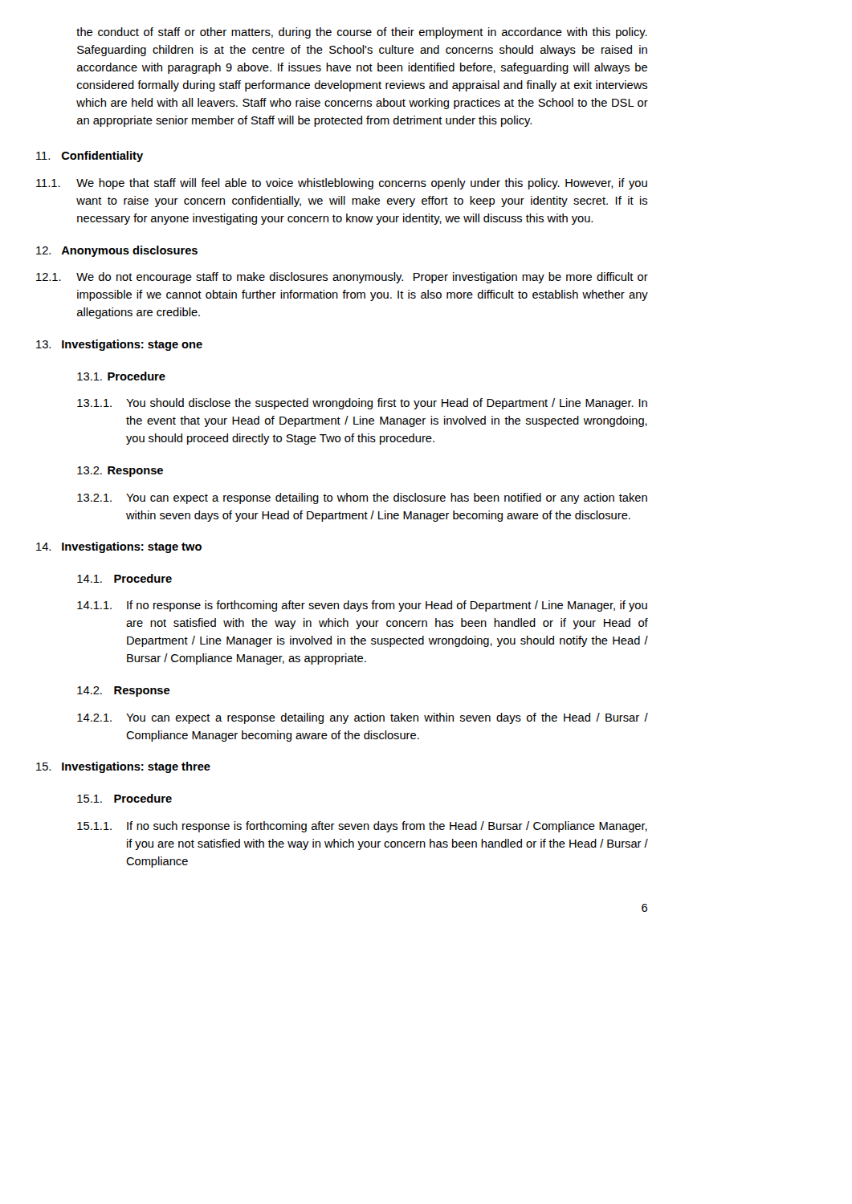the conduct of staff or other matters, during the course of their employment in accordance with this policy. Safeguarding children is at the centre of the School's culture and concerns should always be raised in accordance with paragraph 9 above. If issues have not been identified before, safeguarding will always be considered formally during staff performance development reviews and appraisal and finally at exit interviews which are held with all leavers. Staff who raise concerns about working practices at the School to the DSL or an appropriate senior member of Staff will be protected from detriment under this policy.
11. Confidentiality
11.1.
We hope that staff will feel able to voice whistleblowing concerns openly under this policy. However, if you want to raise your concern confidentially, we will make every effort to keep your identity secret. If it is necessary for anyone investigating your concern to know your identity, we will discuss this with you.
12. Anonymous disclosures
12.1.
We do not encourage staff to make disclosures anonymously. Proper investigation may be more difficult or impossible if we cannot obtain further information from you. It is also more difficult to establish whether any allegations are credible.
13. Investigations: stage one
13.1. Procedure
13.1.1.
You should disclose the suspected wrongdoing first to your Head of Department / Line Manager. In the event that your Head of Department / Line Manager is involved in the suspected wrongdoing, you should proceed directly to Stage Two of this procedure.
13.2. Response
13.2.1.
You can expect a response detailing to whom the disclosure has been notified or any action taken within seven days of your Head of Department / Line Manager becoming aware of the disclosure.
14. Investigations: stage two
14.1. Procedure
14.1.1.
If no response is forthcoming after seven days from your Head of Department / Line Manager, if you are not satisfied with the way in which your concern has been handled or if your Head of Department / Line Manager is involved in the suspected wrongdoing, you should notify the Head / Bursar / Compliance Manager, as appropriate.
14.2. Response
14.2.1.
You can expect a response detailing any action taken within seven days of the Head / Bursar / Compliance Manager becoming aware of the disclosure.
15. Investigations: stage three
15.1. Procedure
15.1.1.
If no such response is forthcoming after seven days from the Head / Bursar / Compliance Manager, if you are not satisfied with the way in which your concern has been handled or if the Head / Bursar / Compliance
6